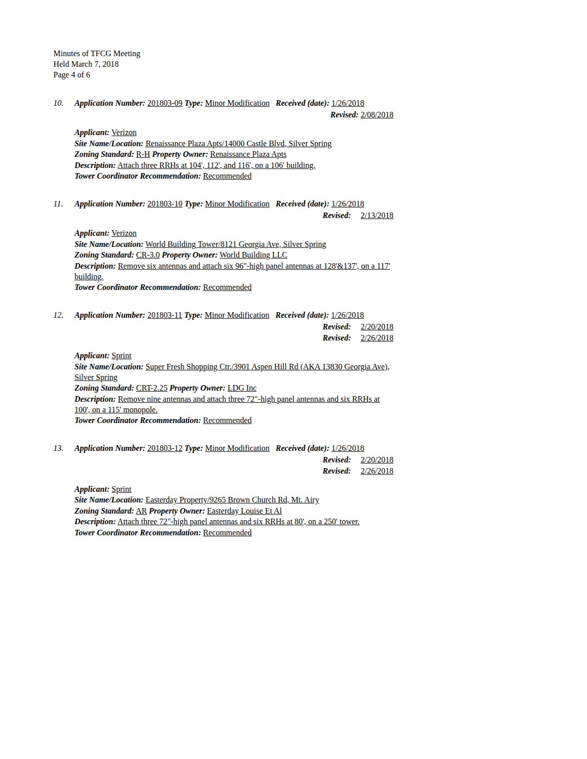Minutes of TFCG Meeting
Held March 7, 2018
Page 4 of 6
10.
Application Number: 201803-09 Type: Minor Modification Received (date): 1/26/2018
Revised: 2/08/2018
Applicant: Verizon
Site Name/Location: Renaissance Plaza Apts/14000 Castle Blvd, Silver Spring
Zoning Standard: R-H Property Owner: Renaissance Plaza Apts
Description: Attach three RRHs at 104', 112', and 116', on a 106' building.
Tower Coordinator Recommendation: Recommended
11.
Application Number: 201803-10 Type: Minor Modification Received (date): 1/26/2018
Revised: 2/13/2018
Applicant: Verizon
Site Name/Location: World Building Tower/8121 Georgia Ave, Silver Spring
Zoning Standard: CR-3.0 Property Owner: World Building LLC
Description: Remove six antennas and attach six 96"-high panel antennas at 128'&137', on a 117' building.
Tower Coordinator Recommendation: Recommended
12.
Application Number: 201803-11 Type: Minor Modification Received (date): 1/26/2018
Revised: 2/20/2018
Revised: 2/26/2018
Applicant: Sprint
Site Name/Location: Super Fresh Shopping Ctr./3901 Aspen Hill Rd (AKA 13830 Georgia Ave), Silver Spring
Zoning Standard: CRT-2.25 Property Owner: LDG Inc
Description: Remove nine antennas and attach three 72"-high panel antennas and six RRHs at 100', on a 115' monopole.
Tower Coordinator Recommendation: Recommended
13.
Application Number: 201803-12 Type: Minor Modification Received (date): 1/26/2018
Revised: 2/20/2018
Revised: 2/26/2018
Applicant: Sprint
Site Name/Location: Easterday Property/9265 Brown Church Rd, Mt. Airy
Zoning Standard: AR Property Owner: Easterday Louise Et Al
Description: Attach three 72"-high panel antennas and six RRHs at 80', on a 250' tower.
Tower Coordinator Recommendation: Recommended